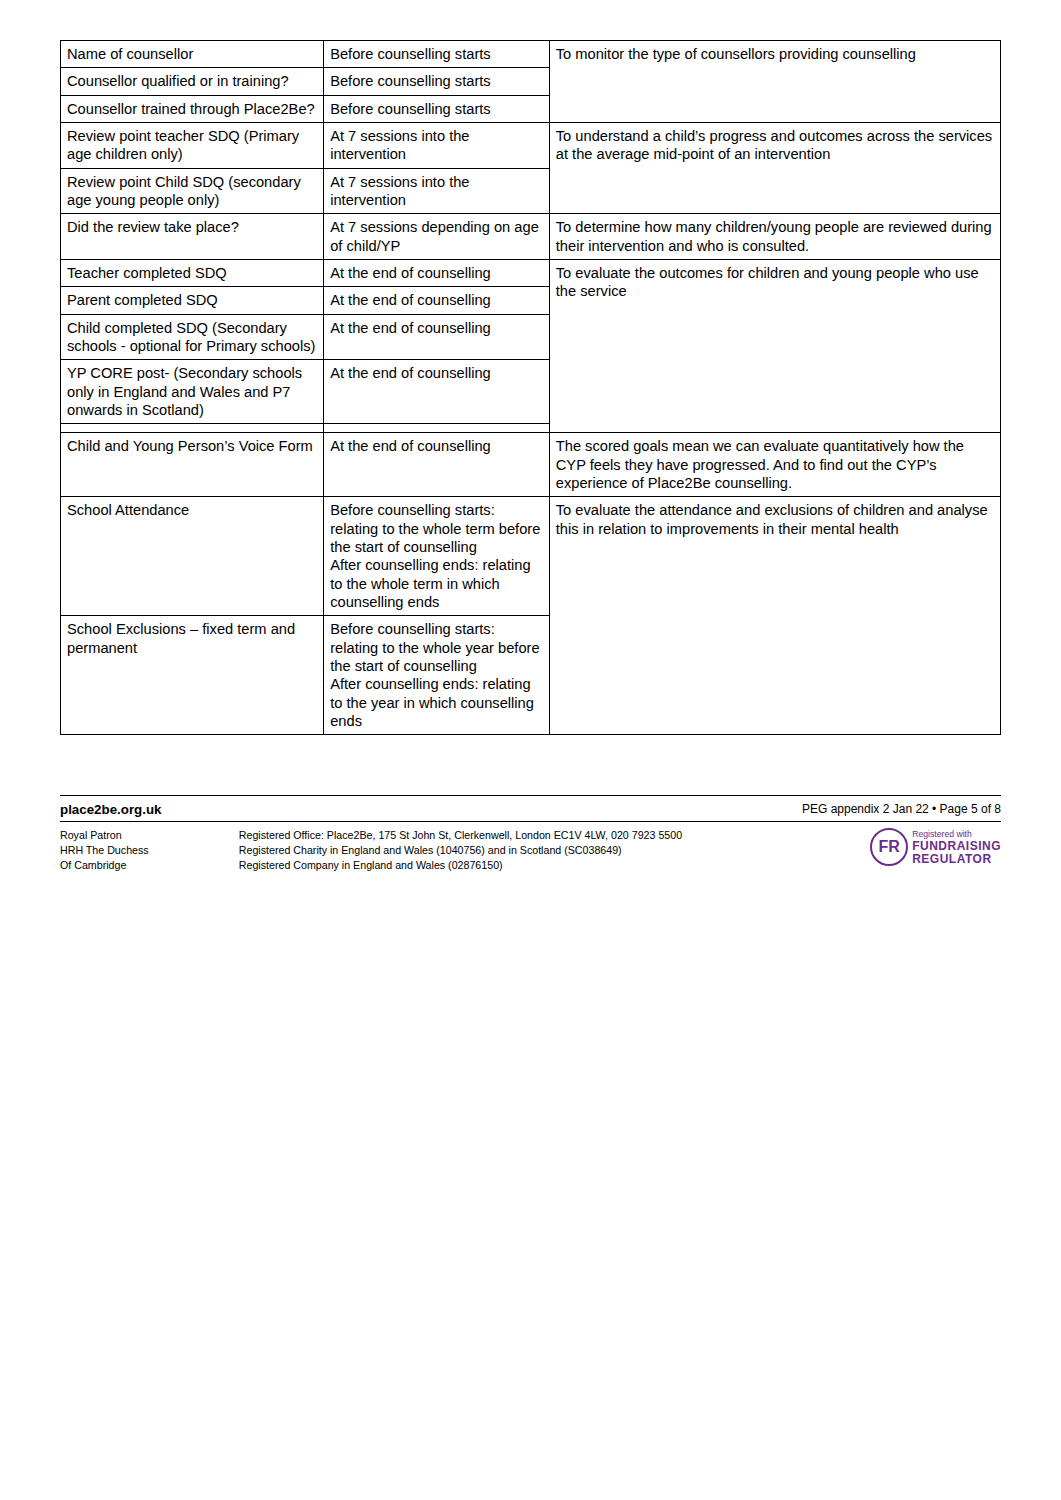| Name of counsellor | Before counselling starts | To monitor the type of counsellors providing counselling |
| Counsellor qualified or in training? | Before counselling starts |
| Counsellor trained through Place2Be? | Before counselling starts |
| Review point teacher SDQ (Primary age children only) | At 7 sessions into the intervention | To understand a child’s progress and outcomes across the services at the average mid-point of an intervention |
| Review point Child SDQ (secondary age young people only) | At 7 sessions into the intervention |
| Did the review take place? | At 7 sessions depending on age of child/YP | To determine how many children/young people are reviewed during their intervention and who is consulted. |
| Teacher completed SDQ | At the end of counselling | To evaluate the outcomes for children and young people who use the service |
| Parent completed SDQ | At the end of counselling |
| Child completed SDQ (Secondary schools - optional for Primary schools) | At the end of counselling |
| YP CORE post- (Secondary schools only in England and Wales and P7 onwards in Scotland) | At the end of counselling |
| Child and Young Person’s Voice Form | At the end of counselling | The scored goals mean we can evaluate quantitatively how the CYP feels they have progressed. And to find out the CYP’s experience of Place2Be counselling. |
| School Attendance | Before counselling starts: relating to the whole term before the start of counselling After counselling ends: relating to the whole term in which counselling ends | To evaluate the attendance and exclusions of children and analyse this in relation to improvements in their mental health |
| School Exclusions – fixed term and permanent | Before counselling starts: relating to the whole year before the start of counselling After counselling ends: relating to the year in which counselling ends |
place2be.org.uk
PEG appendix 2 Jan 22 • Page 5 of 8
Royal Patron
HRH The Duchess
Of Cambridge
Registered Office: Place2Be, 175 St John St, Clerkenwell, London EC1V 4LW, 020 7923 5500
Registered Charity in England and Wales (1040756) and in Scotland (SC038649)
Registered Company in England and Wales (02876150)
FR Registered with
FUNDRAISING
REGULATOR